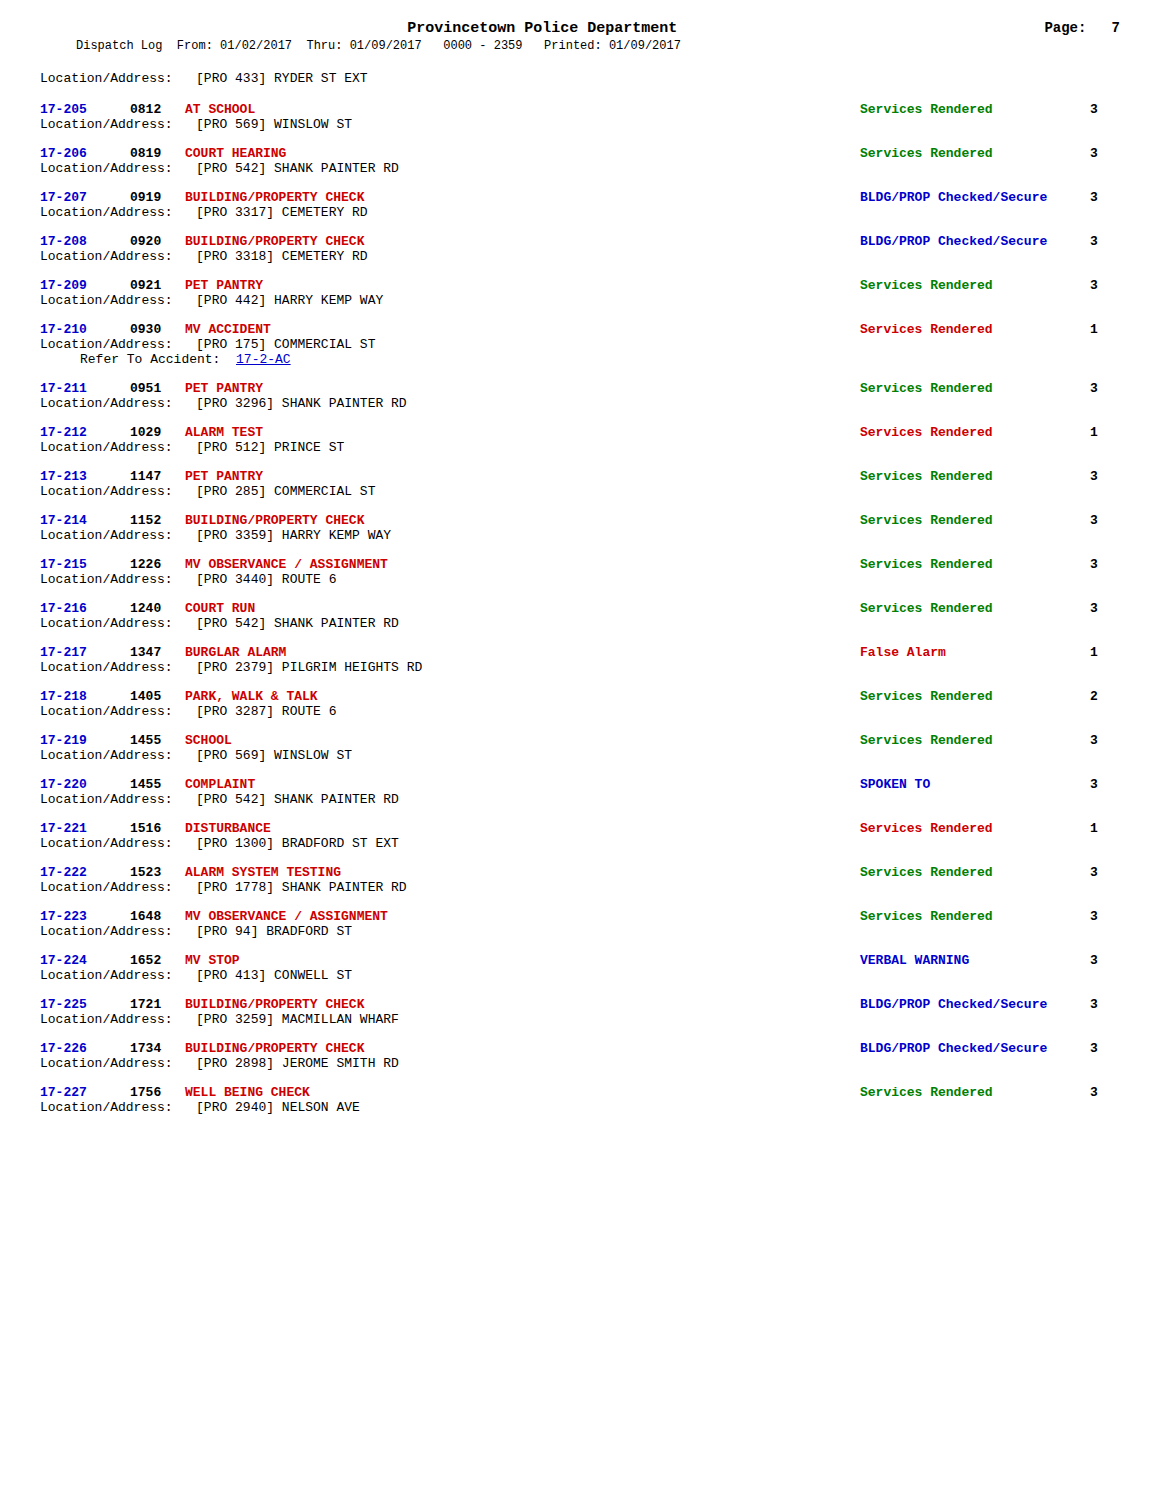Provincetown Police Department
Page: 7
Dispatch Log From: 01/02/2017 Thru: 01/09/2017 0000 - 2359 Printed: 01/09/2017
Location/Address: [PRO 433] RYDER ST EXT
17-205 0812 AT SCHOOL Services Rendered 3
Location/Address: [PRO 569] WINSLOW ST
17-206 0819 COURT HEARING Services Rendered 3
Location/Address: [PRO 542] SHANK PAINTER RD
17-207 0919 BUILDING/PROPERTY CHECK BLDG/PROP Checked/Secure 3
Location/Address: [PRO 3317] CEMETERY RD
17-208 0920 BUILDING/PROPERTY CHECK BLDG/PROP Checked/Secure 3
Location/Address: [PRO 3318] CEMETERY RD
17-209 0921 PET PANTRY Services Rendered 3
Location/Address: [PRO 442] HARRY KEMP WAY
17-210 0930 MV ACCIDENT Services Rendered 1
Location/Address: [PRO 175] COMMERCIAL ST
Refer To Accident: 17-2-AC
17-211 0951 PET PANTRY Services Rendered 3
Location/Address: [PRO 3296] SHANK PAINTER RD
17-212 1029 ALARM TEST Services Rendered 1
Location/Address: [PRO 512] PRINCE ST
17-213 1147 PET PANTRY Services Rendered 3
Location/Address: [PRO 285] COMMERCIAL ST
17-214 1152 BUILDING/PROPERTY CHECK Services Rendered 3
Location/Address: [PRO 3359] HARRY KEMP WAY
17-215 1226 MV OBSERVANCE / ASSIGNMENT Services Rendered 3
Location/Address: [PRO 3440] ROUTE 6
17-216 1240 COURT RUN Services Rendered 3
Location/Address: [PRO 542] SHANK PAINTER RD
17-217 1347 BURGLAR ALARM False Alarm 1
Location/Address: [PRO 2379] PILGRIM HEIGHTS RD
17-218 1405 PARK, WALK & TALK Services Rendered 2
Location/Address: [PRO 3287] ROUTE 6
17-219 1455 SCHOOL Services Rendered 3
Location/Address: [PRO 569] WINSLOW ST
17-220 1455 COMPLAINT SPOKEN TO 3
Location/Address: [PRO 542] SHANK PAINTER RD
17-221 1516 DISTURBANCE Services Rendered 1
Location/Address: [PRO 1300] BRADFORD ST EXT
17-222 1523 ALARM SYSTEM TESTING Services Rendered 3
Location/Address: [PRO 1778] SHANK PAINTER RD
17-223 1648 MV OBSERVANCE / ASSIGNMENT Services Rendered 3
Location/Address: [PRO 94] BRADFORD ST
17-224 1652 MV STOP VERBAL WARNING 3
Location/Address: [PRO 413] CONWELL ST
17-225 1721 BUILDING/PROPERTY CHECK BLDG/PROP Checked/Secure 3
Location/Address: [PRO 3259] MACMILLAN WHARF
17-226 1734 BUILDING/PROPERTY CHECK BLDG/PROP Checked/Secure 3
Location/Address: [PRO 2898] JEROME SMITH RD
17-227 1756 WELL BEING CHECK Services Rendered 3
Location/Address: [PRO 2940] NELSON AVE